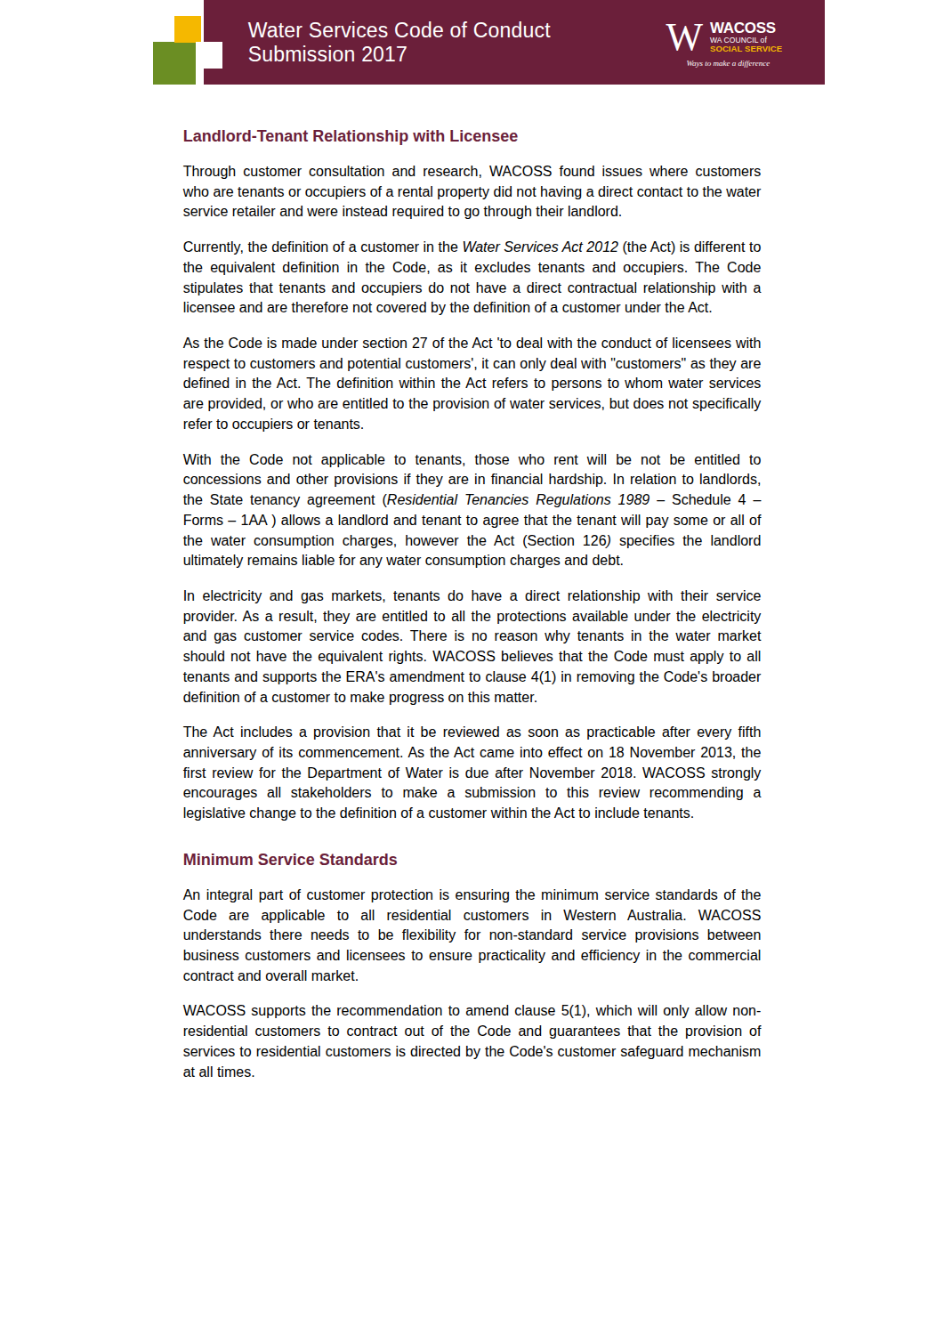Water Services Code of Conduct Submission 2017
W
WACOSS
WA COUNCIL of
SOCIAL SERVICE
Ways to make a difference
Landlord-Tenant Relationship with Licensee
Through customer consultation and research, WACOSS found issues where customers who are tenants or occupiers of a rental property did not having a direct contact to the water service retailer and were instead required to go through their landlord.
Currently, the definition of a customer in the Water Services Act 2012 (the Act) is different to the equivalent definition in the Code, as it excludes tenants and occupiers. The Code stipulates that tenants and occupiers do not have a direct contractual relationship with a licensee and are therefore not covered by the definition of a customer under the Act.
As the Code is made under section 27 of the Act 'to deal with the conduct of licensees with respect to customers and potential customers', it can only deal with "customers" as they are defined in the Act. The definition within the Act refers to persons to whom water services are provided, or who are entitled to the provision of water services, but does not specifically refer to occupiers or tenants.
With the Code not applicable to tenants, those who rent will be not be entitled to concessions and other provisions if they are in financial hardship. In relation to landlords, the State tenancy agreement (Residential Tenancies Regulations 1989 – Schedule 4 – Forms – 1AA ) allows a landlord and tenant to agree that the tenant will pay some or all of the water consumption charges, however the Act (Section 126) specifies the landlord ultimately remains liable for any water consumption charges and debt.
In electricity and gas markets, tenants do have a direct relationship with their service provider. As a result, they are entitled to all the protections available under the electricity and gas customer service codes. There is no reason why tenants in the water market should not have the equivalent rights. WACOSS believes that the Code must apply to all tenants and supports the ERA's amendment to clause 4(1) in removing the Code's broader definition of a customer to make progress on this matter.
The Act includes a provision that it be reviewed as soon as practicable after every fifth anniversary of its commencement. As the Act came into effect on 18 November 2013, the first review for the Department of Water is due after November 2018. WACOSS strongly encourages all stakeholders to make a submission to this review recommending a legislative change to the definition of a customer within the Act to include tenants.
Minimum Service Standards
An integral part of customer protection is ensuring the minimum service standards of the Code are applicable to all residential customers in Western Australia. WACOSS understands there needs to be flexibility for non-standard service provisions between business customers and licensees to ensure practicality and efficiency in the commercial contract and overall market.
WACOSS supports the recommendation to amend clause 5(1), which will only allow non-residential customers to contract out of the Code and guarantees that the provision of services to residential customers is directed by the Code's customer safeguard mechanism at all times.